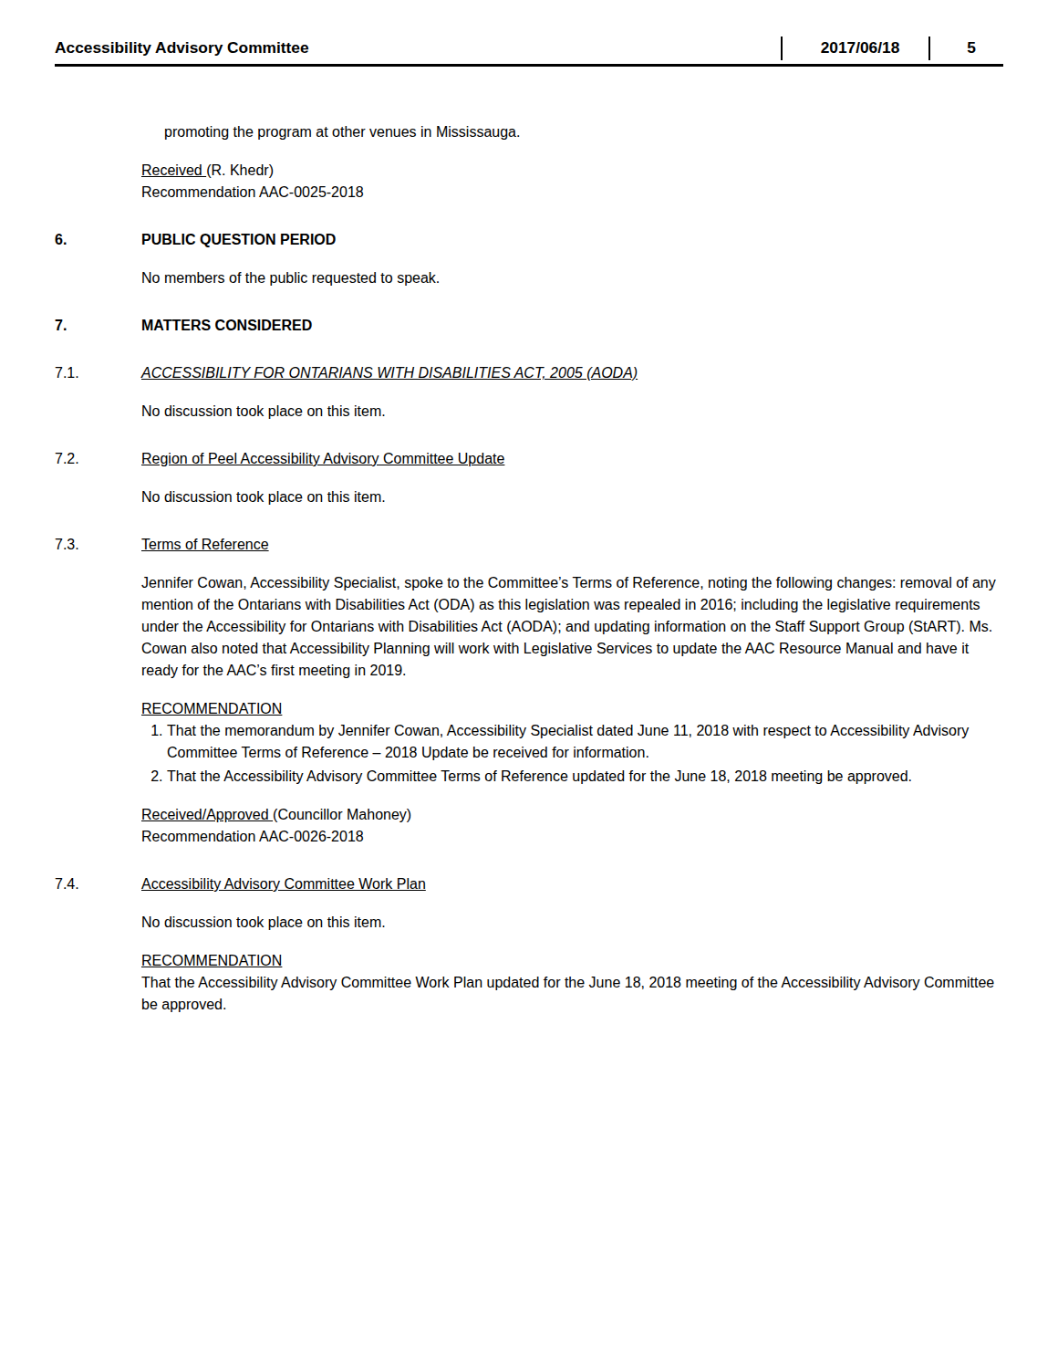Accessibility Advisory Committee
2017/06/18
5
promoting the program at other venues in Mississauga.
Received (R. Khedr)
Recommendation AAC-0025-2018
6.
PUBLIC QUESTION PERIOD
No members of the public requested to speak.
7.
MATTERS CONSIDERED
7.1.
ACCESSIBILITY FOR ONTARIANS WITH DISABILITIES ACT, 2005 (AODA)
No discussion took place on this item.
7.2.
Region of Peel Accessibility Advisory Committee Update
No discussion took place on this item.
7.3.
Terms of Reference
Jennifer Cowan, Accessibility Specialist, spoke to the Committee’s Terms of Reference, noting the following changes: removal of any mention of the Ontarians with Disabilities Act (ODA) as this legislation was repealed in 2016; including the legislative requirements under the Accessibility for Ontarians with Disabilities Act (AODA); and updating information on the Staff Support Group (StART). Ms. Cowan also noted that Accessibility Planning will work with Legislative Services to update the AAC Resource Manual and have it ready for the AAC’s first meeting in 2019.
RECOMMENDATION
That the memorandum by Jennifer Cowan, Accessibility Specialist dated June 11, 2018 with respect to Accessibility Advisory Committee Terms of Reference – 2018 Update be received for information.
That the Accessibility Advisory Committee Terms of Reference updated for the June 18, 2018 meeting be approved.
Received/Approved (Councillor Mahoney)
Recommendation AAC-0026-2018
7.4.
Accessibility Advisory Committee Work Plan
No discussion took place on this item.
RECOMMENDATION
That the Accessibility Advisory Committee Work Plan updated for the June 18, 2018 meeting of the Accessibility Advisory Committee be approved.